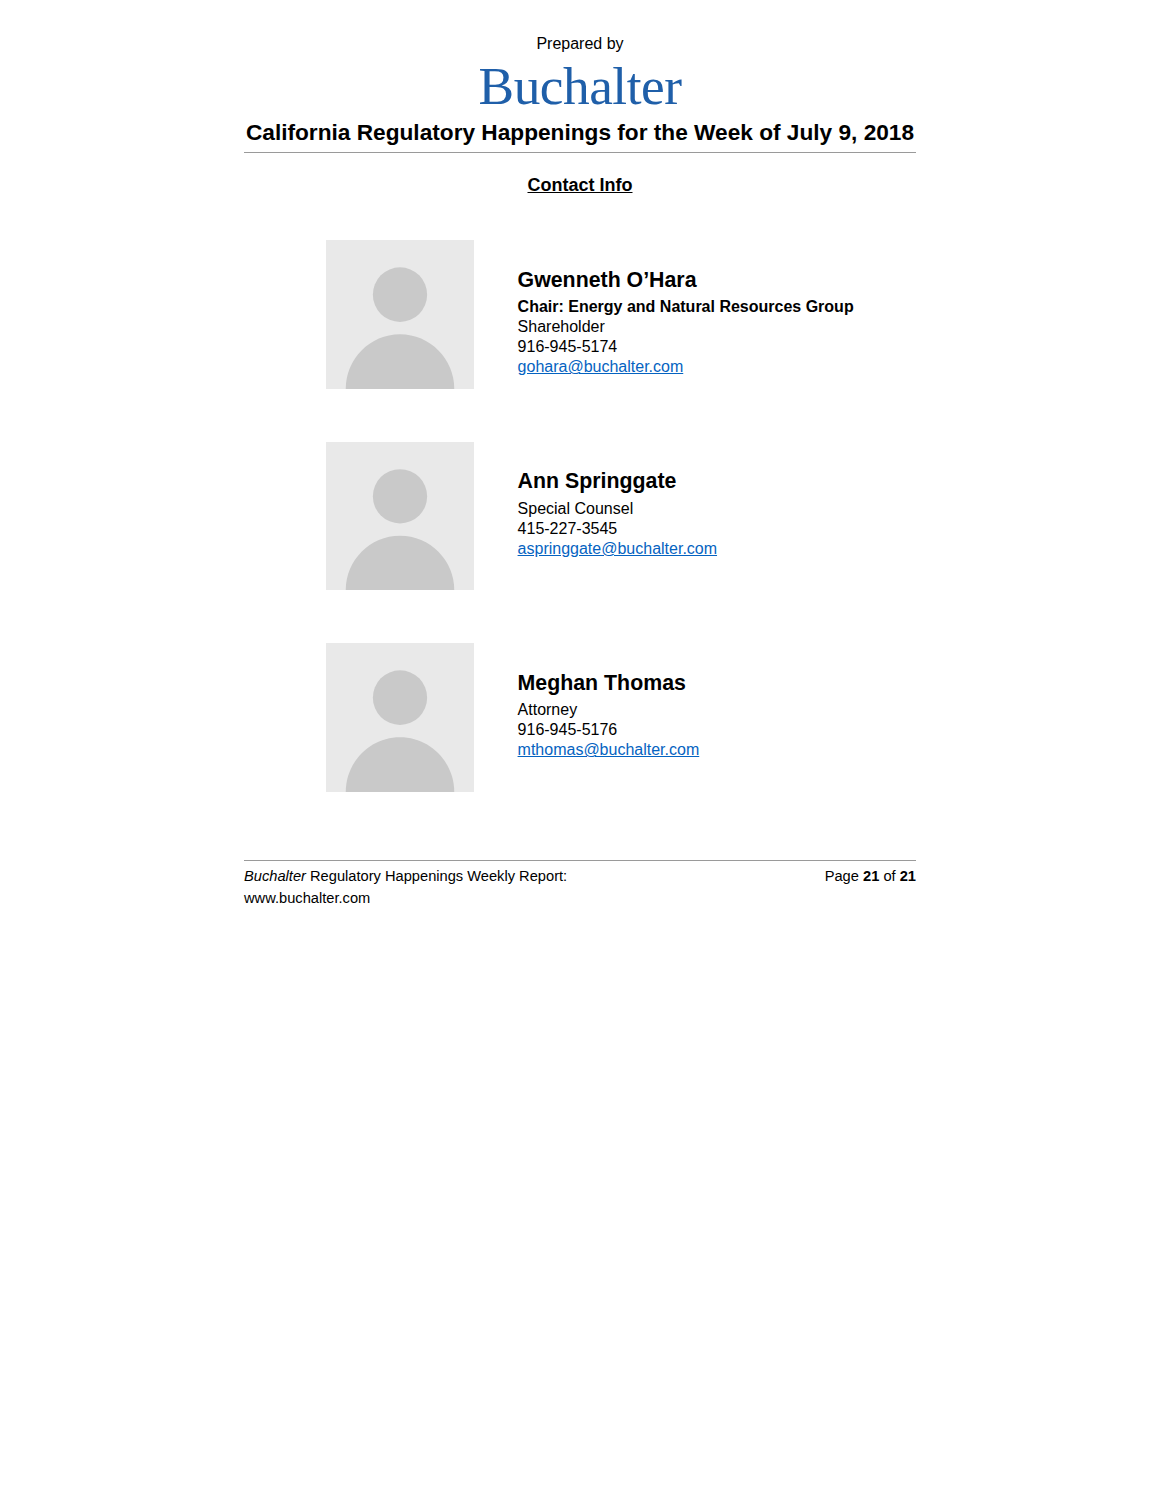Prepared by
Buchalter
California Regulatory Happenings for the Week of July 9, 2018
Contact Info
Gwenneth O’Hara
Chair: Energy and Natural Resources Group
Shareholder
916-945-5174
gohara@buchalter.com
Ann Springgate
Special Counsel
415-227-3545
aspringgate@buchalter.com
Meghan Thomas
Attorney
916-945-5176
mthomas@buchalter.com
Buchalter Regulatory Happenings Weekly Report:
Page 21 of 21
www.buchalter.com